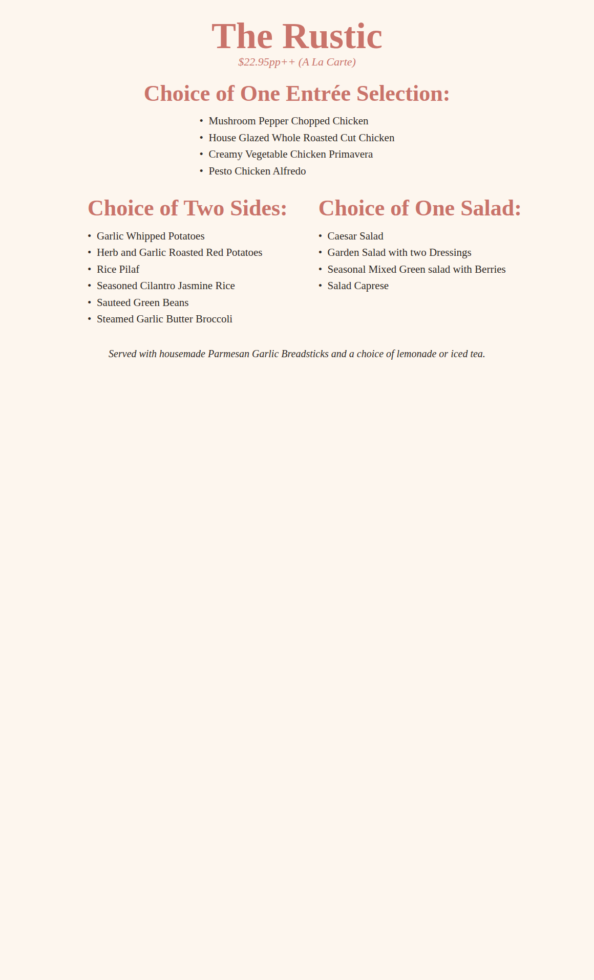The Rustic
$22.95pp++ (A La Carte)
Choice of One Entrée Selection:
Mushroom Pepper Chopped Chicken
House Glazed Whole Roasted Cut Chicken
Creamy Vegetable Chicken Primavera
Pesto Chicken Alfredo
Choice of Two Sides:
Garlic Whipped Potatoes
Herb and Garlic Roasted Red Potatoes
Rice Pilaf
Seasoned Cilantro Jasmine Rice
Sauteed Green Beans
Steamed Garlic Butter Broccoli
Choice of One Salad:
Caesar Salad
Garden Salad with two Dressings
Seasonal Mixed Green salad with Berries
Salad Caprese
Served with housemade Parmesan Garlic Breadsticks and a choice of lemonade or iced tea.